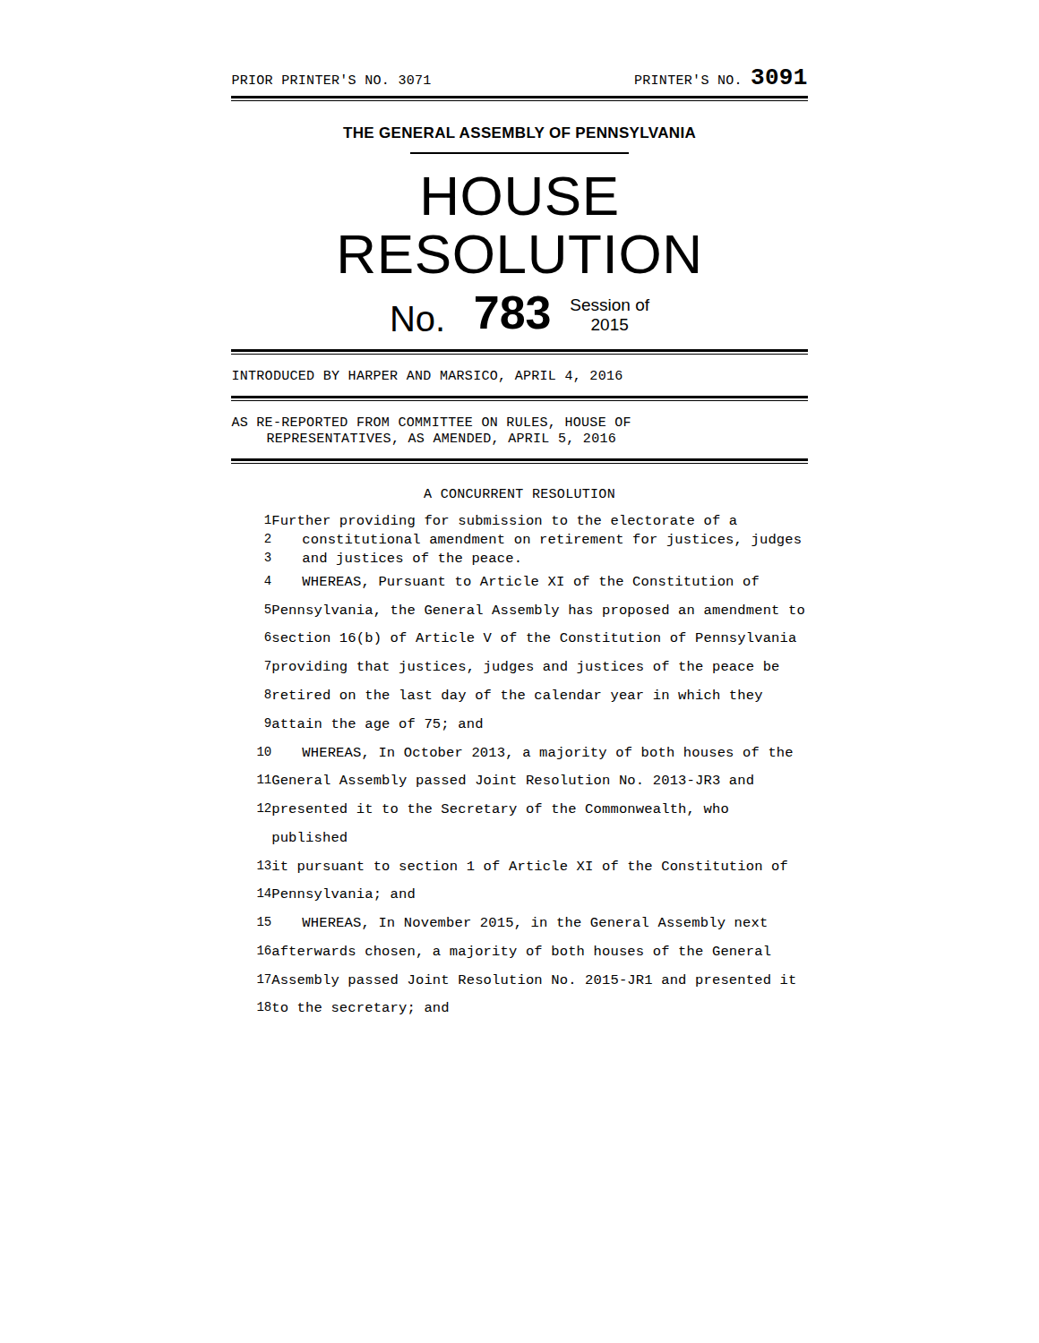PRIOR PRINTER'S NO. 3071
PRINTER'S NO.3091
THE GENERAL ASSEMBLY OF PENNSYLVANIA
HOUSE RESOLUTION
No. 783 Session of
2015
INTRODUCED BY HARPER AND MARSICO, APRIL 4, 2016
AS RE-REPORTED FROM COMMITTEE ON RULES, HOUSE OF
REPRESENTATIVES, AS AMENDED, APRIL 5, 2016
A CONCURRENT RESOLUTION
| 1 | Further providing for submission to the electorate of a |
| 2 | constitutional amendment on retirement for justices, judges |
| 3 | and justices of the peace. |
| 4 | WHEREAS, Pursuant to Article XI of the Constitution of |
| 5 | Pennsylvania, the General Assembly has proposed an amendment to |
| 6 | section 16(b) of Article V of the Constitution of Pennsylvania |
| 7 | providing that justices, judges and justices of the peace be |
| 8 | retired on the last day of the calendar year in which they |
| 9 | attain the age of 75; and |
| 10 | WHEREAS, In October 2013, a majority of both houses of the |
| 11 | General Assembly passed Joint Resolution No. 2013-JR3 and |
| 12 | presented it to the Secretary of the Commonwealth, who published |
| 13 | it pursuant to section 1 of Article XI of the Constitution of |
| 14 | Pennsylvania; and |
| 15 | WHEREAS, In November 2015, in the General Assembly next |
| 16 | afterwards chosen, a majority of both houses of the General |
| 17 | Assembly passed Joint Resolution No. 2015-JR1 and presented it |
| 18 | to the secretary; and |